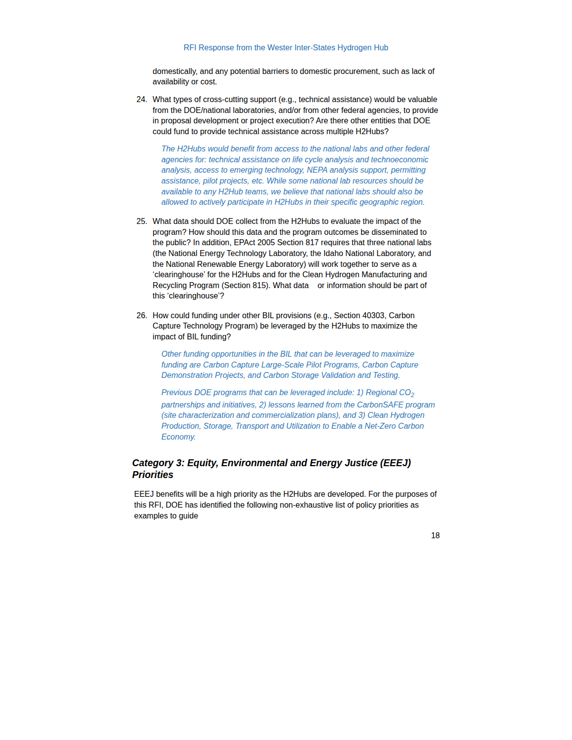RFI Response from the Wester Inter-States Hydrogen Hub
domestically, and any potential barriers to domestic procurement, such as lack of availability or cost.
24. What types of cross-cutting support (e.g., technical assistance) would be valuable from the DOE/national laboratories, and/or from other federal agencies, to provide in proposal development or project execution? Are there other entities that DOE could fund to provide technical assistance across multiple H2Hubs?
The H2Hubs would benefit from access to the national labs and other federal agencies for: technical assistance on life cycle analysis and technoeconomic analysis, access to emerging technology, NEPA analysis support, permitting assistance, pilot projects, etc. While some national lab resources should be available to any H2Hub teams, we believe that national labs should also be allowed to actively participate in H2Hubs in their specific geographic region.
25. What data should DOE collect from the H2Hubs to evaluate the impact of the program? How should this data and the program outcomes be disseminated to the public? In addition, EPAct 2005 Section 817 requires that three national labs (the National Energy Technology Laboratory, the Idaho National Laboratory, and the National Renewable Energy Laboratory) will work together to serve as a ‘clearinghouse’ for the H2Hubs and for the Clean Hydrogen Manufacturing and Recycling Program (Section 815). What data or information should be part of this ‘clearinghouse’?
26. How could funding under other BIL provisions (e.g., Section 40303, Carbon Capture Technology Program) be leveraged by the H2Hubs to maximize the impact of BIL funding?
Other funding opportunities in the BIL that can be leveraged to maximize funding are Carbon Capture Large-Scale Pilot Programs, Carbon Capture Demonstration Projects, and Carbon Storage Validation and Testing.
Previous DOE programs that can be leveraged include: 1) Regional CO2 partnerships and initiatives, 2) lessons learned from the CarbonSAFE program (site characterization and commercialization plans), and 3) Clean Hydrogen Production, Storage, Transport and Utilization to Enable a Net-Zero Carbon Economy.
Category 3: Equity, Environmental and Energy Justice (EEEJ) Priorities
EEEJ benefits will be a high priority as the H2Hubs are developed. For the purposes of this RFI, DOE has identified the following non-exhaustive list of policy priorities as examples to guide
18